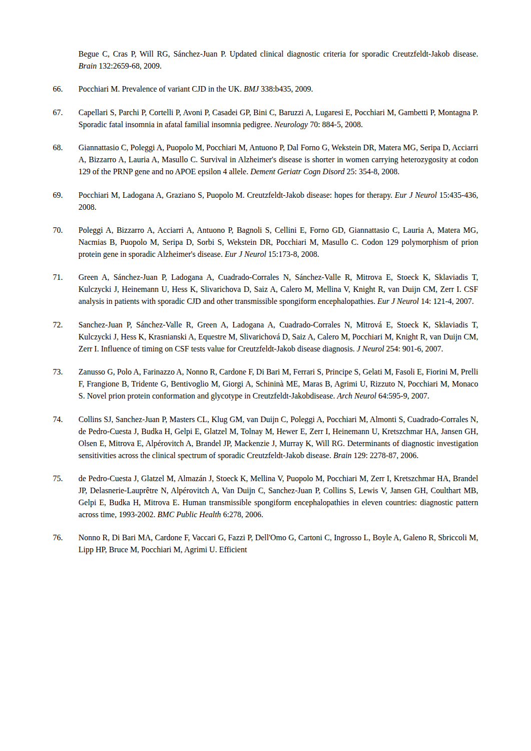Begue C, Cras P, Will RG, Sánchez-Juan P. Updated clinical diagnostic criteria for sporadic Creutzfeldt-Jakob disease. Brain 132:2659-68, 2009.
66. Pocchiari M. Prevalence of variant CJD in the UK. BMJ 338:b435, 2009.
67. Capellari S, Parchi P, Cortelli P, Avoni P, Casadei GP, Bini C, Baruzzi A, Lugaresi E, Pocchiari M, Gambetti P, Montagna P. Sporadic fatal insomnia in afatal familial insomnia pedigree. Neurology 70: 884-5, 2008.
68. Giannattasio C, Poleggi A, Puopolo M, Pocchiari M, Antuono P, Dal Forno G, Wekstein DR, Matera MG, Seripa D, Acciarri A, Bizzarro A, Lauria A, Masullo C. Survival in Alzheimer's disease is shorter in women carrying heterozygosity at codon 129 of the PRNP gene and no APOE epsilon 4 allele. Dement Geriatr Cogn Disord 25: 354-8, 2008.
69. Pocchiari M, Ladogana A, Graziano S, Puopolo M. Creutzfeldt-Jakob disease: hopes for therapy. Eur J Neurol 15:435-436, 2008.
70. Poleggi A, Bizzarro A, Acciarri A, Antuono P, Bagnoli S, Cellini E, Forno GD, Giannattasio C, Lauria A, Matera MG, Nacmias B, Puopolo M, Seripa D, Sorbi S, Wekstein DR, Pocchiari M, Masullo C. Codon 129 polymorphism of prion protein gene in sporadic Alzheimer's disease. Eur J Neurol 15:173-8, 2008.
71. Green A, Sánchez-Juan P, Ladogana A, Cuadrado-Corrales N, Sánchez-Valle R, Mitrova E, Stoeck K, Sklaviadis T, Kulczycki J, Heinemann U, Hess K, Slivarichova D, Saiz A, Calero M, Mellina V, Knight R, van Duijn CM, Zerr I. CSF analysis in patients with sporadic CJD and other transmissible spongiform encephalopathies. Eur J Neurol 14: 121-4, 2007.
72. Sanchez-Juan P, Sánchez-Valle R, Green A, Ladogana A, Cuadrado-Corrales N, Mitrová E, Stoeck K, Sklaviadis T, Kulczycki J, Hess K, Krasnianski A, Equestre M, Slivarichová D, Saiz A, Calero M, Pocchiari M, Knight R, van Duijn CM, Zerr I. Influence of timing on CSF tests value for Creutzfeldt-Jakob disease diagnosis. J Neurol 254: 901-6, 2007.
73. Zanusso G, Polo A, Farinazzo A, Nonno R, Cardone F, Di Bari M, Ferrari S, Principe S, Gelati M, Fasoli E, Fiorini M, Prelli F, Frangione B, Tridente G, Bentivoglio M, Giorgi A, Schininà ME, Maras B, Agrimi U, Rizzuto N, Pocchiari M, Monaco S. Novel prion protein conformation and glycotype in Creutzfeldt-Jakobdisease. Arch Neurol 64:595-9, 2007.
74. Collins SJ, Sanchez-Juan P, Masters CL, Klug GM, van Duijn C, Poleggi A, Pocchiari M, Almonti S, Cuadrado-Corrales N, de Pedro-Cuesta J, Budka H, Gelpi E, Glatzel M, Tolnay M, Hewer E, Zerr I, Heinemann U, Kretszchmar HA, Jansen GH, Olsen E, Mitrova E, Alpérovitch A, Brandel JP, Mackenzie J, Murray K, Will RG. Determinants of diagnostic investigation sensitivities across the clinical spectrum of sporadic Creutzfeldt-Jakob disease. Brain 129: 2278-87, 2006.
75. de Pedro-Cuesta J, Glatzel M, Almazán J, Stoeck K, Mellina V, Puopolo M, Pocchiari M, Zerr I, Kretszchmar HA, Brandel JP, Delasnerie-Lauprêtre N, Alpérovitch A, Van Duijn C, Sanchez-Juan P, Collins S, Lewis V, Jansen GH, Coulthart MB, Gelpi E, Budka H, Mitrova E. Human transmissible spongiform encephalopathies in eleven countries: diagnostic pattern across time, 1993-2002. BMC Public Health 6:278, 2006.
76. Nonno R, Di Bari MA, Cardone F, Vaccari G, Fazzi P, Dell'Omo G, Cartoni C, Ingrosso L, Boyle A, Galeno R, Sbriccoli M, Lipp HP, Bruce M, Pocchiari M, Agrimi U. Efficient